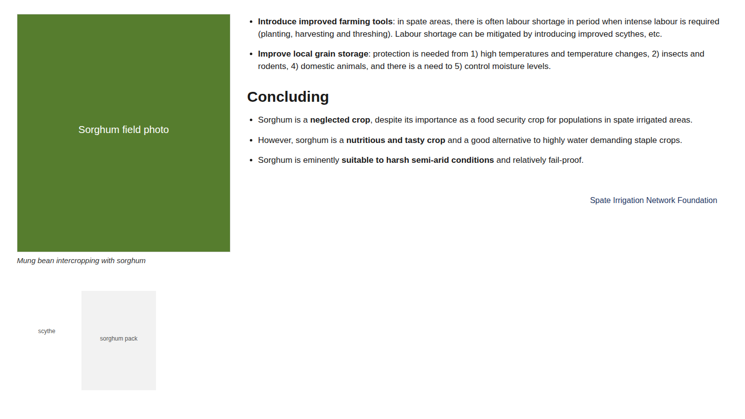Mung bean intercropping with sorghum
Introduce improved farming tools: in spate areas, there is often labour shortage in period when intense labour is required (planting, harvesting and threshing). Labour shortage can be mitigated by introducing improved scythes, etc.
Improve local grain storage: protection is needed from 1) high temperatures and temperature changes, 2) insects and rodents, 4) domestic animals, and there is a need to 5) control moisture levels.
Concluding
Sorghum is a neglected crop, despite its importance as a food security crop for populations in spate irrigated areas.
However, sorghum is a nutritious and tasty crop and a good alternative to highly water demanding staple crops.
Sorghum is eminently suitable to harsh semi-arid conditions and relatively fail-proof.